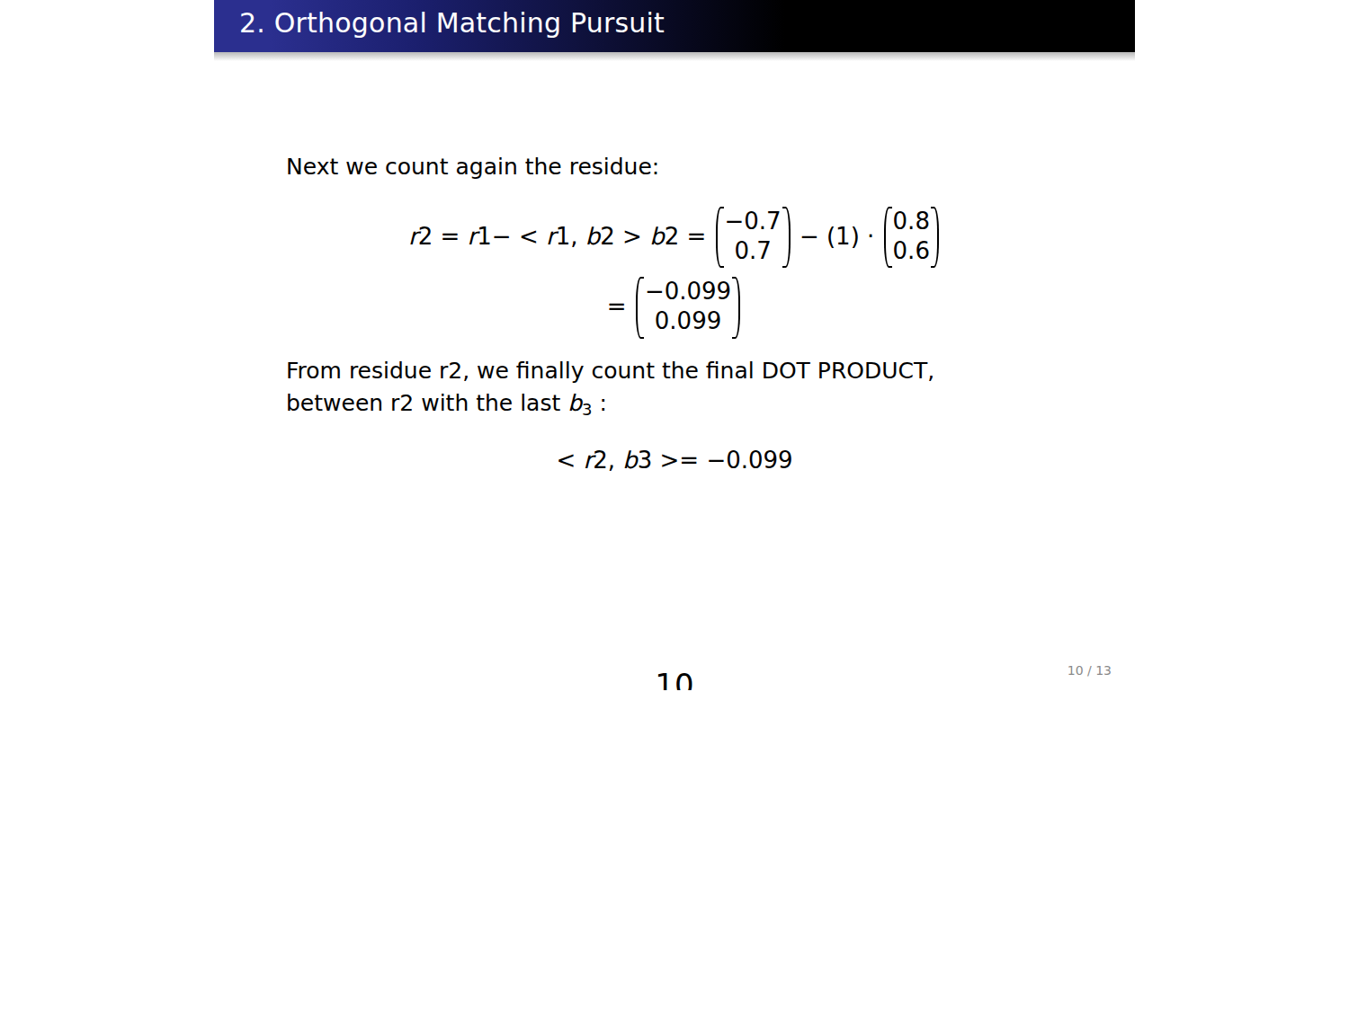2. Orthogonal Matching Pursuit
Next we count again the residue:
r2 = r1− < r1, b2 > b2 = −0.7
0.7 − (1) · 0.8
0.6
= −0.099
0.099
From residue r2, we finally count the final DOT PRODUCT,
between r2 with the last b3 :
< r2, b3 >= −0.099
10
10 / 13